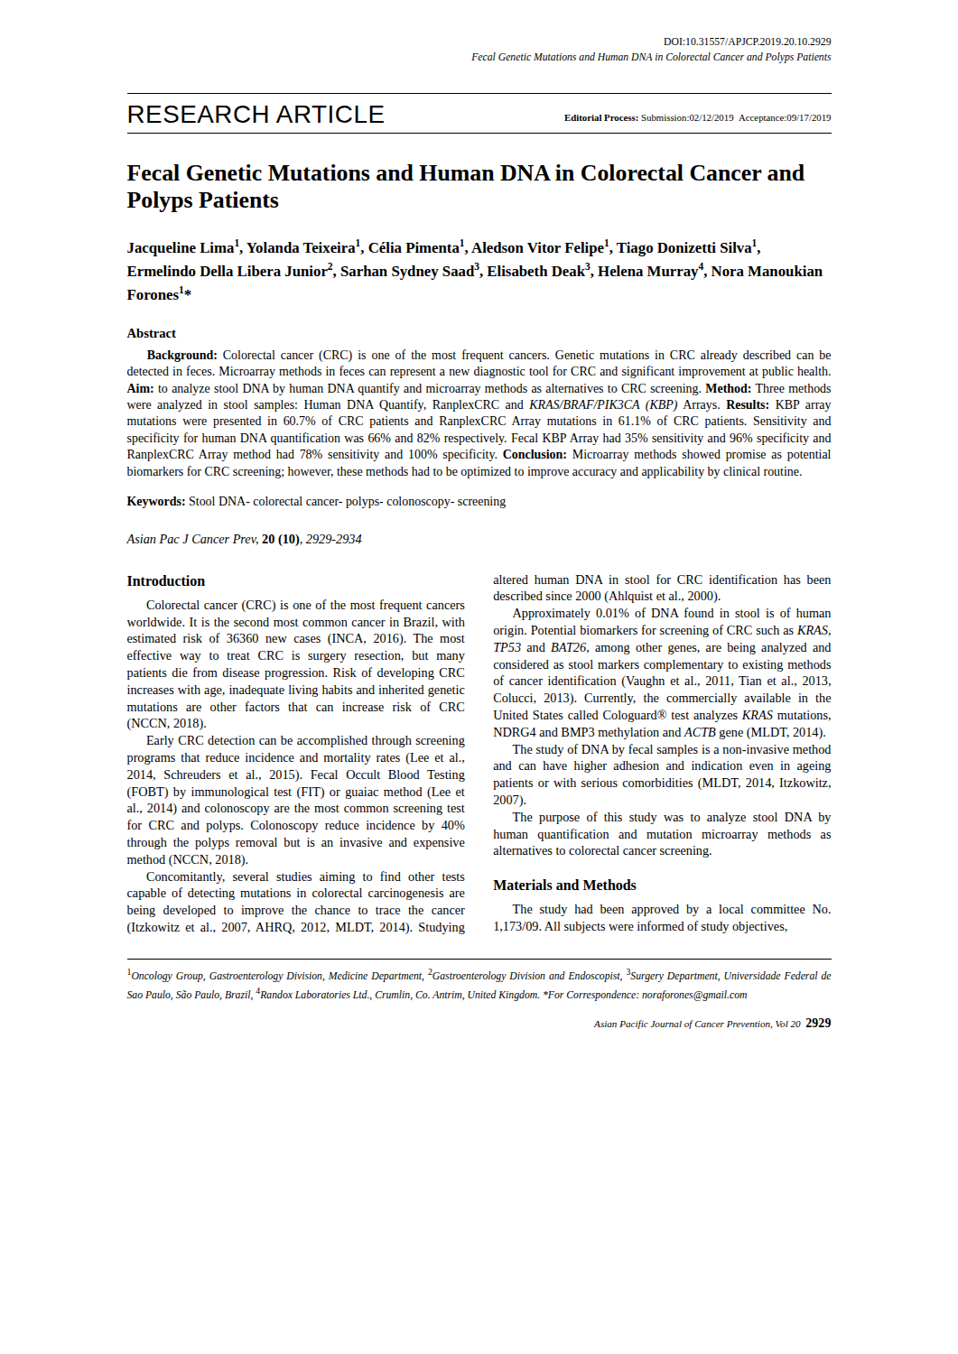DOI:10.31557/APJCP.2019.20.10.2929
Fecal Genetic Mutations and Human DNA in Colorectal Cancer and Polyps Patients
RESEARCH ARTICLE
Editorial Process: Submission:02/12/2019 Acceptance:09/17/2019
Fecal Genetic Mutations and Human DNA in Colorectal Cancer and Polyps Patients
Jacqueline Lima1, Yolanda Teixeira1, Célia Pimenta1, Aledson Vitor Felipe1, Tiago Donizetti Silva1, Ermelindo Della Libera Junior2, Sarhan Sydney Saad3, Elisabeth Deak3, Helena Murray4, Nora Manoukian Forones1*
Abstract
Background: Colorectal cancer (CRC) is one of the most frequent cancers. Genetic mutations in CRC already described can be detected in feces. Microarray methods in feces can represent a new diagnostic tool for CRC and significant improvement at public health. Aim: to analyze stool DNA by human DNA quantify and microarray methods as alternatives to CRC screening. Method: Three methods were analyzed in stool samples: Human DNA Quantify, RanplexCRC and KRAS/BRAF/PIK3CA (KBP) Arrays. Results: KBP array mutations were presented in 60.7% of CRC patients and RanplexCRC Array mutations in 61.1% of CRC patients. Sensitivity and specificity for human DNA quantification was 66% and 82% respectively. Fecal KBP Array had 35% sensitivity and 96% specificity and RanplexCRC Array method had 78% sensitivity and 100% specificity. Conclusion: Microarray methods showed promise as potential biomarkers for CRC screening; however, these methods had to be optimized to improve accuracy and applicability by clinical routine.
Keywords: Stool DNA- colorectal cancer- polyps- colonoscopy- screening
Asian Pac J Cancer Prev, 20 (10), 2929-2934
Introduction
Colorectal cancer (CRC) is one of the most frequent cancers worldwide. It is the second most common cancer in Brazil, with estimated risk of 36360 new cases (INCA, 2016). The most effective way to treat CRC is surgery resection, but many patients die from disease progression. Risk of developing CRC increases with age, inadequate living habits and inherited genetic mutations are other factors that can increase risk of CRC (NCCN, 2018).
Early CRC detection can be accomplished through screening programs that reduce incidence and mortality rates (Lee et al., 2014, Schreuders et al., 2015). Fecal Occult Blood Testing (FOBT) by immunological test (FIT) or guaiac method (Lee et al., 2014) and colonoscopy are the most common screening test for CRC and polyps. Colonoscopy reduce incidence by 40% through the polyps removal but is an invasive and expensive method (NCCN, 2018).
Concomitantly, several studies aiming to find other tests capable of detecting mutations in colorectal carcinogenesis are being developed to improve the chance to trace the cancer (Itzkowitz et al., 2007, AHRQ, 2012, MLDT, 2014). Studying altered human DNA in stool for CRC identification has been described since 2000 (Ahlquist et al., 2000).
Approximately 0.01% of DNA found in stool is of human origin. Potential biomarkers for screening of CRC such as KRAS, TP53 and BAT26, among other genes, are being analyzed and considered as stool markers complementary to existing methods of cancer identification (Vaughn et al., 2011, Tian et al., 2013, Colucci, 2013). Currently, the commercially available in the United States called Cologuard® test analyzes KRAS mutations, NDRG4 and BMP3 methylation and ACTB gene (MLDT, 2014).
The study of DNA by fecal samples is a non-invasive method and can have higher adhesion and indication even in ageing patients or with serious comorbidities (MLDT, 2014, Itzkowitz, 2007).
The purpose of this study was to analyze stool DNA by human quantification and mutation microarray methods as alternatives to colorectal cancer screening.
Materials and Methods
The study had been approved by a local committee No. 1,173/09. All subjects were informed of study objectives,
1Oncology Group, Gastroenterology Division, Medicine Department, 2Gastroenterology Division and Endoscopist, 3Surgery Department, Universidade Federal de Sao Paulo, São Paulo, Brazil, 4Randox Laboratories Ltd., Crumlin, Co. Antrim, United Kingdom. *For Correspondence: noraforones@gmail.com
Asian Pacific Journal of Cancer Prevention, Vol 20 2929